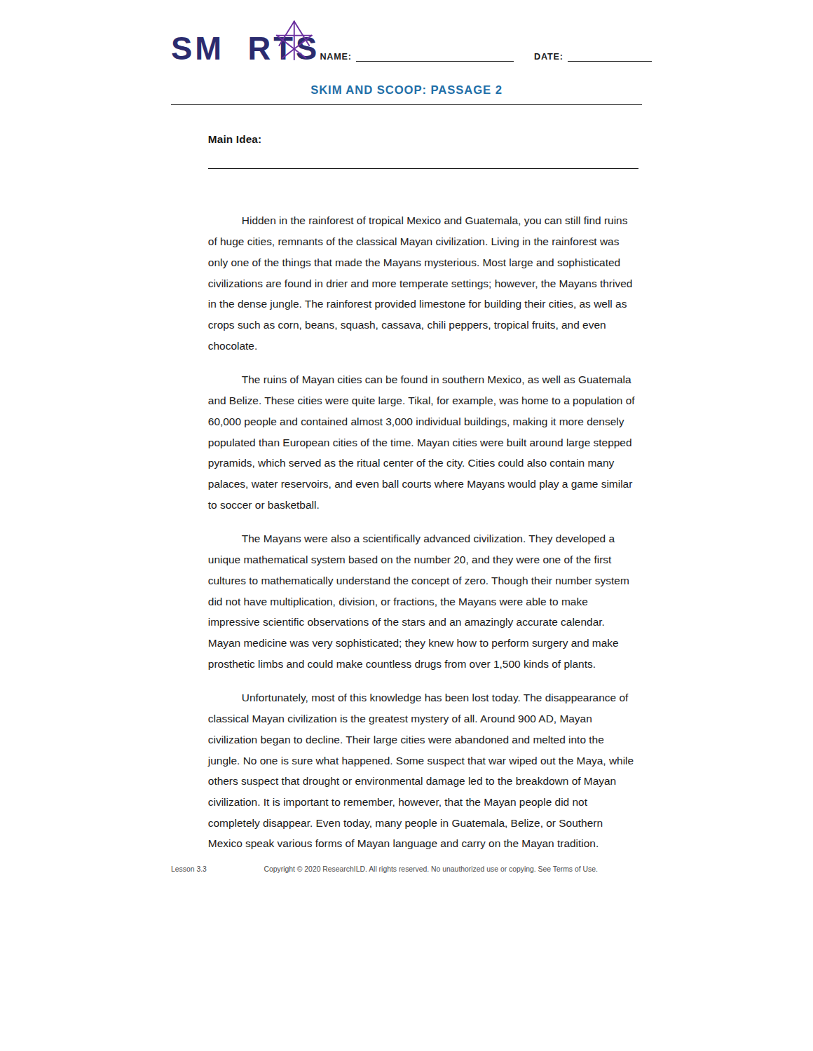SM RTS
NAME:
DATE:
SKIM AND SCOOP: PASSAGE 2
Main Idea:
Hidden in the rainforest of tropical Mexico and Guatemala, you can still find ruins of huge cities, remnants of the classical Mayan civilization. Living in the rainforest was only one of the things that made the Mayans mysterious. Most large and sophisticated civilizations are found in drier and more temperate settings; however, the Mayans thrived in the dense jungle. The rainforest provided limestone for building their cities, as well as crops such as corn, beans, squash, cassava, chili peppers, tropical fruits, and even chocolate.
The ruins of Mayan cities can be found in southern Mexico, as well as Guatemala and Belize. These cities were quite large. Tikal, for example, was home to a population of 60,000 people and contained almost 3,000 individual buildings, making it more densely populated than European cities of the time. Mayan cities were built around large stepped pyramids, which served as the ritual center of the city. Cities could also contain many palaces, water reservoirs, and even ball courts where Mayans would play a game similar to soccer or basketball.
The Mayans were also a scientifically advanced civilization. They developed a unique mathematical system based on the number 20, and they were one of the first cultures to mathematically understand the concept of zero. Though their number system did not have multiplication, division, or fractions, the Mayans were able to make impressive scientific observations of the stars and an amazingly accurate calendar. Mayan medicine was very sophisticated; they knew how to perform surgery and make prosthetic limbs and could make countless drugs from over 1,500 kinds of plants.
Unfortunately, most of this knowledge has been lost today. The disappearance of classical Mayan civilization is the greatest mystery of all. Around 900 AD, Mayan civilization began to decline. Their large cities were abandoned and melted into the jungle. No one is sure what happened. Some suspect that war wiped out the Maya, while others suspect that drought or environmental damage led to the breakdown of Mayan civilization. It is important to remember, however, that the Mayan people did not completely disappear. Even today, many people in Guatemala, Belize, or Southern Mexico speak various forms of Mayan language and carry on the Mayan tradition.
Lesson 3.3 Copyright © 2020 ResearchILD. All rights reserved. No unauthorized use or copying. See Terms of Use.